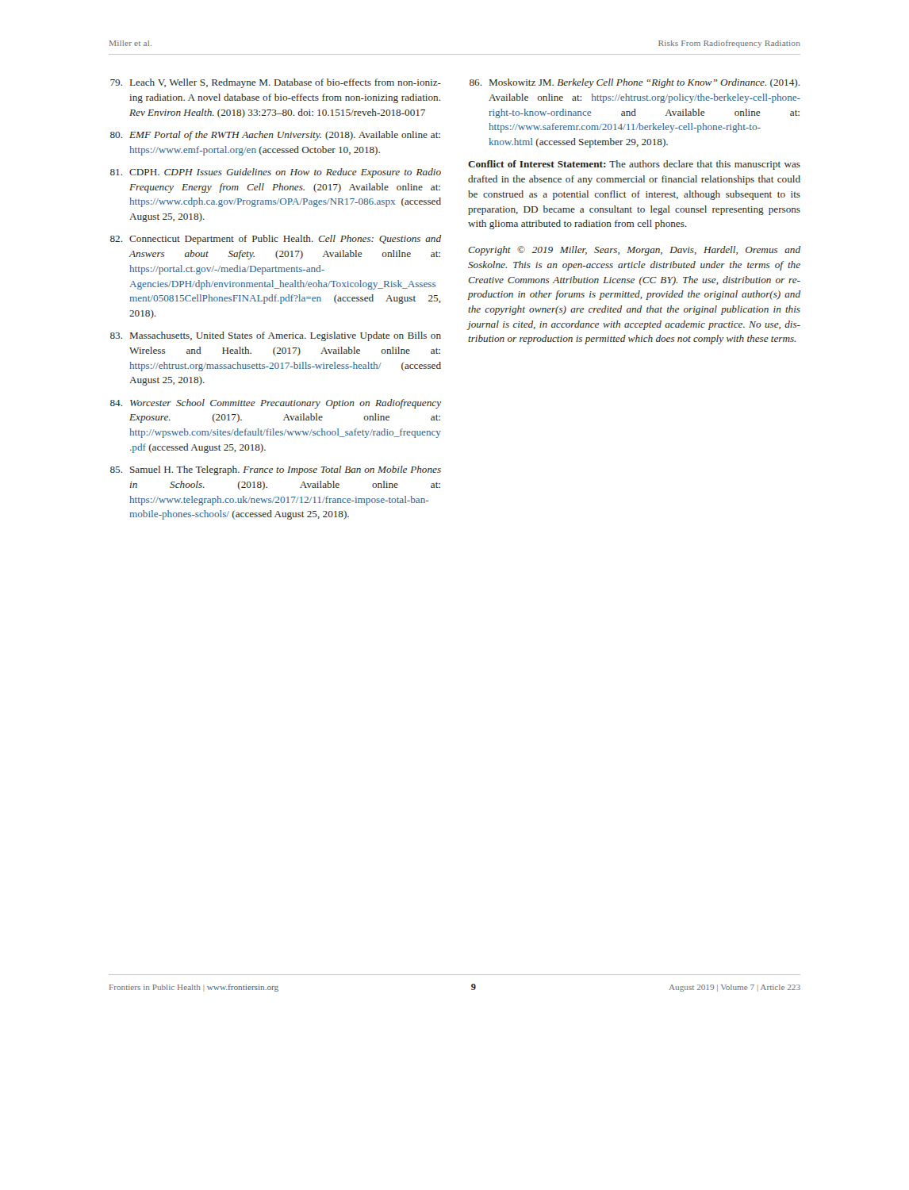Miller et al.
Risks From Radiofrequency Radiation
79. Leach V, Weller S, Redmayne M. Database of bio-effects from non-ionizing radiation. A novel database of bio-effects from non-ionizing radiation. Rev Environ Health. (2018) 33:273–80. doi: 10.1515/reveh-2018-0017
80. EMF Portal of the RWTH Aachen University. (2018). Available online at: https://www.emf-portal.org/en (accessed October 10, 2018).
81. CDPH. CDPH Issues Guidelines on How to Reduce Exposure to Radio Frequency Energy from Cell Phones. (2017) Available online at: https://www.cdph.ca.gov/Programs/OPA/Pages/NR17-086.aspx (accessed August 25, 2018).
82. Connecticut Department of Public Health. Cell Phones: Questions and Answers about Safety. (2017) Available onlilne at: https://portal.ct.gov/-/media/Departments-and-Agencies/DPH/dph/environmental_health/eoha/Toxicology_Risk_Assessment/050815CellPhonesFINALpdf.pdf?la=en (accessed August 25, 2018).
83. Massachusetts, United States of America. Legislative Update on Bills on Wireless and Health. (2017) Available onlilne at: https://ehtrust.org/massachusetts-2017-bills-wireless-health/ (accessed August 25, 2018).
84. Worcester School Committee Precautionary Option on Radiofrequency Exposure. (2017). Available online at: http://wpsweb.com/sites/default/files/www/school_safety/radio_frequency.pdf (accessed August 25, 2018).
85. Samuel H. The Telegraph. France to Impose Total Ban on Mobile Phones in Schools. (2018). Available online at: https://www.telegraph.co.uk/news/2017/12/11/france-impose-total-ban-mobile-phones-schools/ (accessed August 25, 2018).
86. Moskowitz JM. Berkeley Cell Phone “Right to Know” Ordinance. (2014). Available online at: https://ehtrust.org/policy/the-berkeley-cell-phone-right-to-know-ordinance and Available online at: https://www.saferemr.com/2014/11/berkeley-cell-phone-right-to-know.html (accessed September 29, 2018).
Conflict of Interest Statement: The authors declare that this manuscript was drafted in the absence of any commercial or financial relationships that could be construed as a potential conflict of interest, although subsequent to its preparation, DD became a consultant to legal counsel representing persons with glioma attributed to radiation from cell phones.
Copyright © 2019 Miller, Sears, Morgan, Davis, Hardell, Oremus and Soskolne. This is an open-access article distributed under the terms of the Creative Commons Attribution License (CC BY). The use, distribution or reproduction in other forums is permitted, provided the original author(s) and the copyright owner(s) are credited and that the original publication in this journal is cited, in accordance with accepted academic practice. No use, distribution or reproduction is permitted which does not comply with these terms.
Frontiers in Public Health | www.frontiersin.org
9
August 2019 | Volume 7 | Article 223